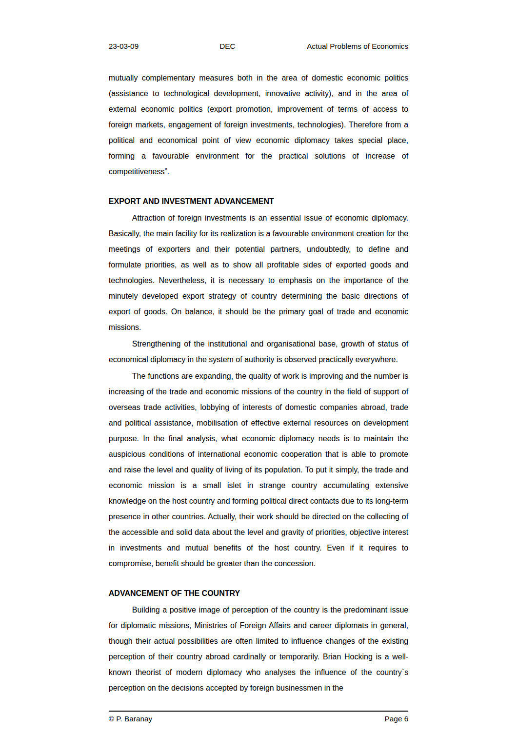23-03-09 DEC Actual Problems of Economics
mutually complementary measures both in the area of domestic economic politics (assistance to technological development, innovative activity), and in the area of external economic politics (export promotion, improvement of terms of access to foreign markets, engagement of foreign investments, technologies). Therefore from a political and economical point of view economic diplomacy takes special place, forming a favourable environment for the practical solutions of increase of competitiveness”.
Export and investment advancement
Attraction of foreign investments is an essential issue of economic diplomacy. Basically, the main facility for its realization is a favourable environment creation for the meetings of exporters and their potential partners, undoubtedly, to define and formulate priorities, as well as to show all profitable sides of exported goods and technologies. Nevertheless, it is necessary to emphasis on the importance of the minutely developed export strategy of country determining the basic directions of export of goods. On balance, it should be the primary goal of trade and economic missions.
Strengthening of the institutional and organisational base, growth of status of economical diplomacy in the system of authority is observed practically everywhere.
The functions are expanding, the quality of work is improving and the number is increasing of the trade and economic missions of the country in the field of support of overseas trade activities, lobbying of interests of domestic companies abroad, trade and political assistance, mobilisation of effective external resources on development purpose. In the final analysis, what economic diplomacy needs is to maintain the auspicious conditions of international economic cooperation that is able to promote and raise the level and quality of living of its population. To put it simply, the trade and economic mission is a small islet in strange country accumulating extensive knowledge on the host country and forming political direct contacts due to its long-term presence in other countries. Actually, their work should be directed on the collecting of the accessible and solid data about the level and gravity of priorities, objective interest in investments and mutual benefits of the host country. Even if it requires to compromise, benefit should be greater than the concession.
Advancement of the country
Building a positive image of perception of the country is the predominant issue for diplomatic missions, Ministries of Foreign Affairs and career diplomats in general, though their actual possibilities are often limited to influence changes of the existing perception of their country abroad cardinally or temporarily. Brian Hocking is a well-known theorist of modern diplomacy who analyses the influence of the country`s perception on the decisions accepted by foreign businessmen in the
© P. Baranay Page 6